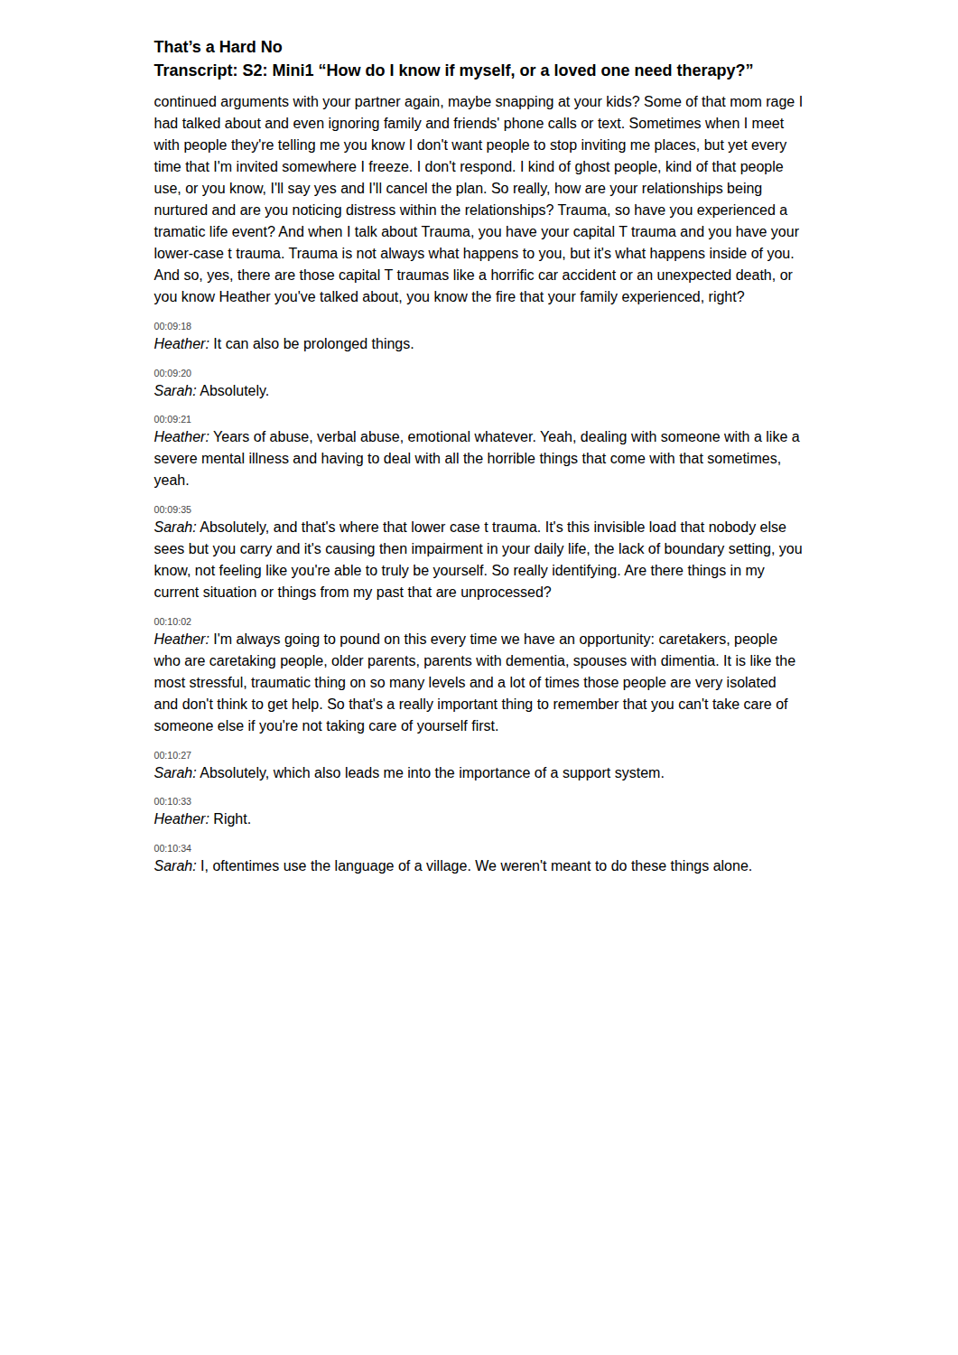That’s a Hard No
Transcript: S2: Mini1 “How do I know if myself, or a loved one need therapy?”
continued arguments with your partner again, maybe snapping at your kids? Some of that mom rage I had talked about and even ignoring family and friends' phone calls or text. Sometimes when I meet with people they're telling me you know I don't want people to stop inviting me places, but yet every time that I'm invited somewhere I freeze. I don't respond. I kind of ghost people, kind of that people use, or you know, I'll say yes and I'll cancel the plan. So really, how are your relationships being nurtured and are you noticing distress within the relationships? Trauma, so have you experienced a tramatic life event? And when I talk about Trauma, you have your capital T trauma and you have your lower-case t trauma. Trauma is not always what happens to you, but it's what happens inside of you. And so, yes, there are those capital T traumas like a horrific car accident or an unexpected death, or you know Heather you've talked about, you know the fire that your family experienced, right?
00:09:18
Heather: It can also be prolonged things.
00:09:20
Sarah: Absolutely.
00:09:21
Heather: Years of abuse, verbal abuse, emotional whatever. Yeah, dealing with someone with a like a severe mental illness and having to deal with all the horrible things that come with that sometimes, yeah.
00:09:35
Sarah: Absolutely, and that's where that lower case t trauma. It's this invisible load that nobody else sees but you carry and it's causing then impairment in your daily life, the lack of boundary setting, you know, not feeling like you're able to truly be yourself. So really identifying. Are there things in my current situation or things from my past that are unprocessed?
00:10:02
Heather: I'm always going to pound on this every time we have an opportunity: caretakers, people who are caretaking people, older parents, parents with dementia, spouses with dimentia. It is like the most stressful, traumatic thing on so many levels and a lot of times those people are very isolated and don't think to get help. So that's a really important thing to remember that you can't take care of someone else if you're not taking care of yourself first.
00:10:27
Sarah: Absolutely, which also leads me into the importance of a support system.
00:10:33
Heather: Right.
00:10:34
Sarah: I, oftentimes use the language of a village. We weren't meant to do these things alone.